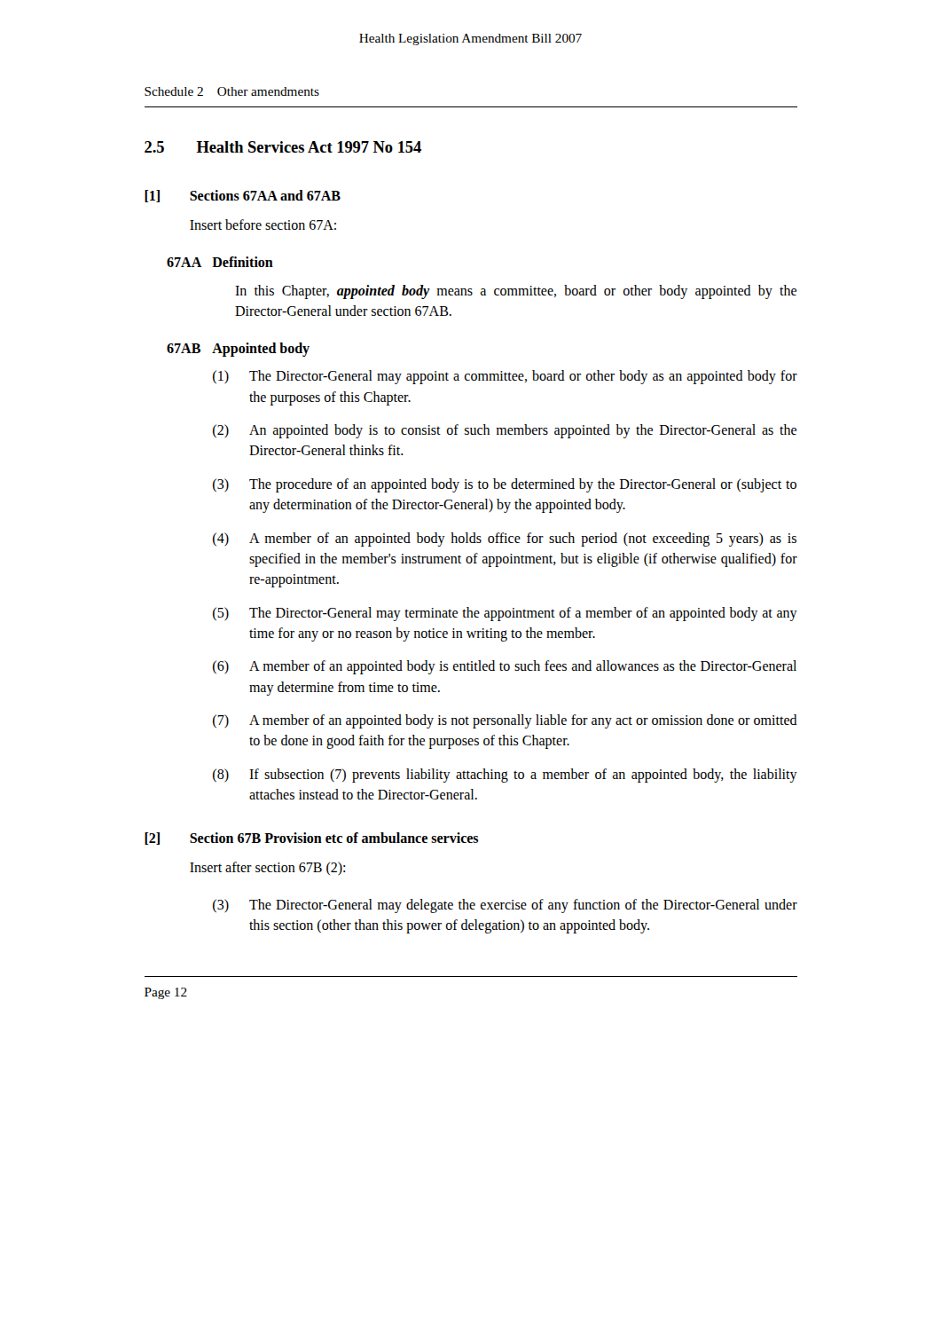Health Legislation Amendment Bill 2007
Schedule 2 Other amendments
2.5 Health Services Act 1997 No 154
[1] Sections 67AA and 67AB
Insert before section 67A:
67AA Definition
In this Chapter, appointed body means a committee, board or other body appointed by the Director-General under section 67AB.
67AB Appointed body
(1) The Director-General may appoint a committee, board or other body as an appointed body for the purposes of this Chapter.
(2) An appointed body is to consist of such members appointed by the Director-General as the Director-General thinks fit.
(3) The procedure of an appointed body is to be determined by the Director-General or (subject to any determination of the Director-General) by the appointed body.
(4) A member of an appointed body holds office for such period (not exceeding 5 years) as is specified in the member's instrument of appointment, but is eligible (if otherwise qualified) for re-appointment.
(5) The Director-General may terminate the appointment of a member of an appointed body at any time for any or no reason by notice in writing to the member.
(6) A member of an appointed body is entitled to such fees and allowances as the Director-General may determine from time to time.
(7) A member of an appointed body is not personally liable for any act or omission done or omitted to be done in good faith for the purposes of this Chapter.
(8) If subsection (7) prevents liability attaching to a member of an appointed body, the liability attaches instead to the Director-General.
[2] Section 67B Provision etc of ambulance services
Insert after section 67B (2):
(3) The Director-General may delegate the exercise of any function of the Director-General under this section (other than this power of delegation) to an appointed body.
Page 12